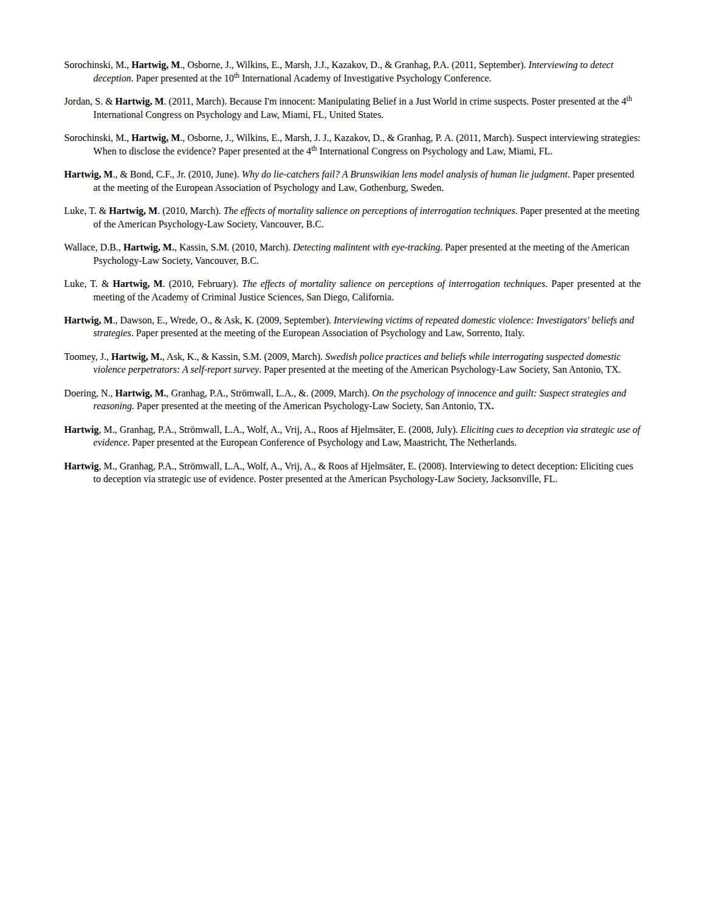Sorochinski, M., Hartwig, M., Osborne, J., Wilkins, E., Marsh, J.J., Kazakov, D., & Granhag, P.A. (2011, September). Interviewing to detect deception. Paper presented at the 10th International Academy of Investigative Psychology Conference.
Jordan, S. & Hartwig, M. (2011, March). Because I'm innocent: Manipulating Belief in a Just World in crime suspects. Poster presented at the 4th International Congress on Psychology and Law, Miami, FL, United States.
Sorochinski, M., Hartwig, M., Osborne, J., Wilkins, E., Marsh, J. J., Kazakov, D., & Granhag, P. A. (2011, March). Suspect interviewing strategies: When to disclose the evidence? Paper presented at the 4th International Congress on Psychology and Law, Miami, FL.
Hartwig, M., & Bond, C.F., Jr. (2010, June). Why do lie-catchers fail? A Brunswikian lens model analysis of human lie judgment. Paper presented at the meeting of the European Association of Psychology and Law, Gothenburg, Sweden.
Luke, T. & Hartwig, M. (2010, March). The effects of mortality salience on perceptions of interrogation techniques. Paper presented at the meeting of the American Psychology-Law Society, Vancouver, B.C.
Wallace, D.B., Hartwig, M., Kassin, S.M. (2010, March). Detecting malintent with eye-tracking. Paper presented at the meeting of the American Psychology-Law Society, Vancouver, B.C.
Luke, T. & Hartwig, M. (2010, February). The effects of mortality salience on perceptions of interrogation techniques. Paper presented at the meeting of the Academy of Criminal Justice Sciences, San Diego, California.
Hartwig, M., Dawson, E., Wrede, O., & Ask, K. (2009, September). Interviewing victims of repeated domestic violence: Investigators' beliefs and strategies. Paper presented at the meeting of the European Association of Psychology and Law, Sorrento, Italy.
Toomey, J., Hartwig, M., Ask, K., & Kassin, S.M. (2009, March). Swedish police practices and beliefs while interrogating suspected domestic violence perpetrators: A self-report survey. Paper presented at the meeting of the American Psychology-Law Society, San Antonio, TX.
Doering, N., Hartwig, M., Granhag, P.A., Strömwall, L.A., &. (2009, March). On the psychology of innocence and guilt: Suspect strategies and reasoning. Paper presented at the meeting of the American Psychology-Law Society, San Antonio, TX.
Hartwig, M., Granhag, P.A., Strömwall, L.A., Wolf, A., Vrij, A., Roos af Hjelmsäter, E. (2008, July). Eliciting cues to deception via strategic use of evidence. Paper presented at the European Conference of Psychology and Law, Maastricht, The Netherlands.
Hartwig, M., Granhag, P.A., Strömwall, L.A., Wolf, A., Vrij, A., & Roos af Hjelmsäter, E. (2008). Interviewing to detect deception: Eliciting cues to deception via strategic use of evidence. Poster presented at the American Psychology-Law Society, Jacksonville, FL.